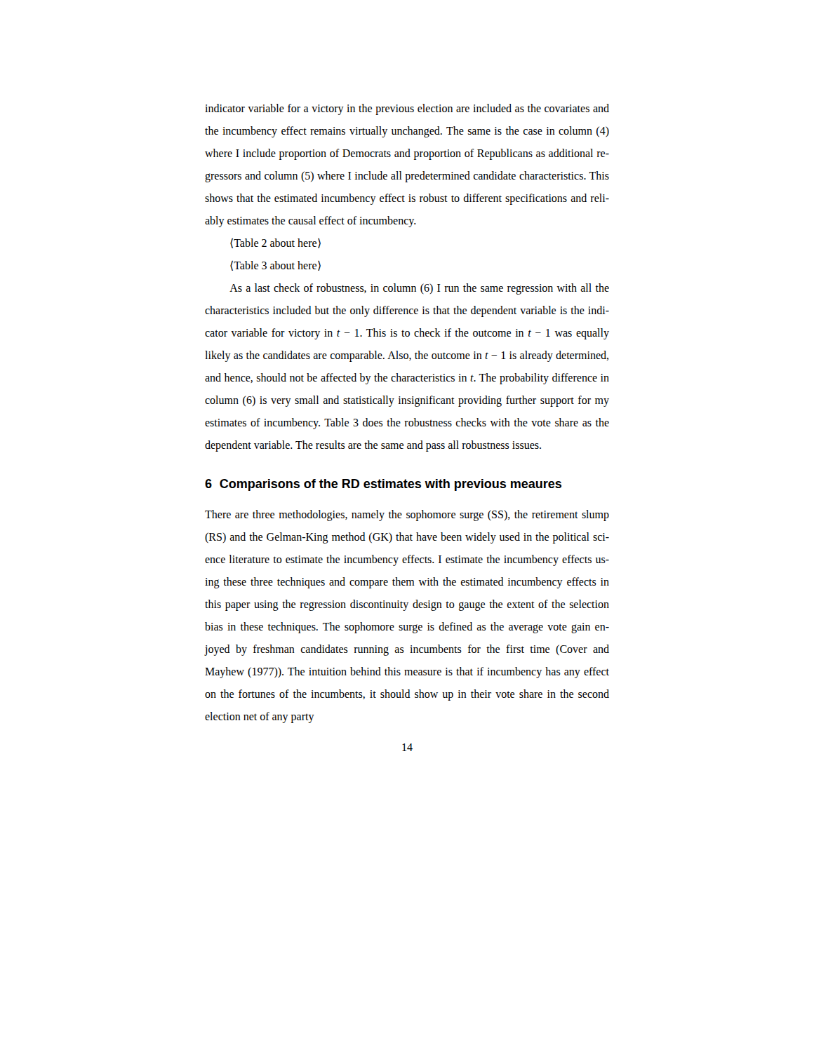indicator variable for a victory in the previous election are included as the covariates and the incumbency effect remains virtually unchanged. The same is the case in column (4) where I include proportion of Democrats and proportion of Republicans as additional regressors and column (5) where I include all predetermined candidate characteristics. This shows that the estimated incumbency effect is robust to different specifications and reliably estimates the causal effect of incumbency.
⟨Table 2 about here⟩
⟨Table 3 about here⟩
As a last check of robustness, in column (6) I run the same regression with all the characteristics included but the only difference is that the dependent variable is the indicator variable for victory in t − 1. This is to check if the outcome in t − 1 was equally likely as the candidates are comparable. Also, the outcome in t − 1 is already determined, and hence, should not be affected by the characteristics in t. The probability difference in column (6) is very small and statistically insignificant providing further support for my estimates of incumbency. Table 3 does the robustness checks with the vote share as the dependent variable. The results are the same and pass all robustness issues.
6 Comparisons of the RD estimates with previous meaures
There are three methodologies, namely the sophomore surge (SS), the retirement slump (RS) and the Gelman-King method (GK) that have been widely used in the political science literature to estimate the incumbency effects. I estimate the incumbency effects using these three techniques and compare them with the estimated incumbency effects in this paper using the regression discontinuity design to gauge the extent of the selection bias in these techniques. The sophomore surge is defined as the average vote gain enjoyed by freshman candidates running as incumbents for the first time (Cover and Mayhew (1977)). The intuition behind this measure is that if incumbency has any effect on the fortunes of the incumbents, it should show up in their vote share in the second election net of any party
14